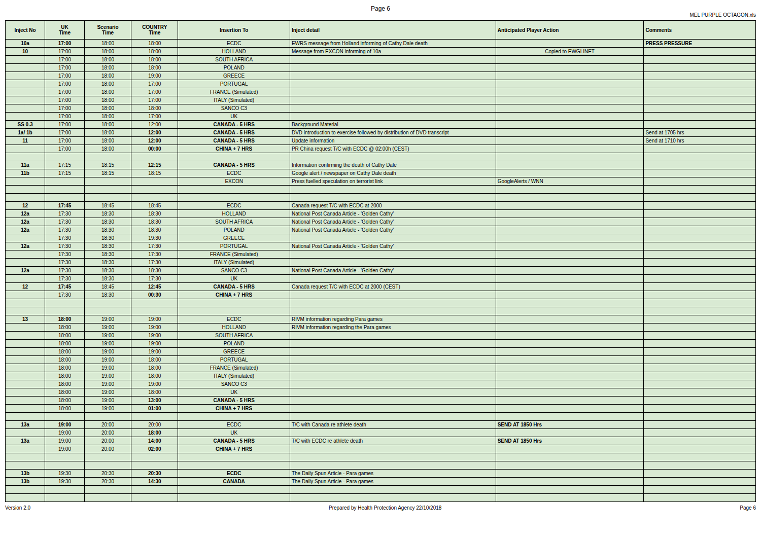Page 6
MEL PURPLE OCTAGON.xls
| Inject No | UK Time | Scenario Time | COUNTRY Time | Insertion To | Inject detail | Anticipated Player Action | Comments |
| --- | --- | --- | --- | --- | --- | --- | --- |
| 10a | 17:00 | 18:00 | 18:00 | ECDC | EWRS message from Holland informing of Cathy Dale death | | PRESS PRESSURE |
| 10 | 17:00 | 18:00 | 18:00 | HOLLAND | Message from EXCON informing of 10a | Copied to EWGLINET | |
| | 17:00 | 18:00 | 18:00 | SOUTH AFRICA | | | |
| | 17:00 | 18:00 | 18:00 | POLAND | | | |
| | 17:00 | 18:00 | 19:00 | GREECE | | | |
| | 17:00 | 18:00 | 17:00 | PORTUGAL | | | |
| | 17:00 | 18:00 | 17:00 | FRANCE (Simulated) | | | |
| | 17:00 | 18:00 | 17:00 | ITALY (Simulated) | | | |
| | 17:00 | 18:00 | 18:00 | SANCO C3 | | | |
| | 17:00 | 18:00 | 17:00 | UK | | | |
| SS 0.3 | 17:00 | 18:00 | 12:00 | CANADA - 5 HRS | Background Material | | |
| 1a/ 1b | 17:00 | 18:00 | 12:00 | CANADA - 5 HRS | DVD introduction to exercise followed by distribution of DVD transcript | | Send at 1705 hrs |
| 11 | 17:00 | 18:00 | 12:00 | CANADA - 5 HRS | Update information | | Send at 1710 hrs |
| | 17:00 | 18:00 | 00:00 | CHINA + 7 HRS | PR China request T/C with ECDC @ 02:00h (CEST) | | |
| 11a | 17:15 | 18:15 | 12:15 | CANADA - 5 HRS | Information confirming the death of Cathy Dale | | |
| 11b | 17:15 | 18:15 | 18:15 | ECDC | Google alert / newspaper on Cathy Dale death | | |
| | | | | EXCON | Press fuelled speculation on terrorist link | GoogleAlerts / WNN | |
| 12 | 17:45 | 18:45 | 18:45 | ECDC | Canada request T/C with ECDC at 2000 | | |
| 12a | 17:30 | 18:30 | 18:30 | HOLLAND | National Post Canada Article - 'Golden Cathy' | | |
| 12a | 17:30 | 18:30 | 18:30 | SOUTH AFRICA | National Post Canada Article - 'Golden Cathy' | | |
| 12a | 17:30 | 18:30 | 18:30 | POLAND | National Post Canada Article - 'Golden Cathy' | | |
| | 17:30 | 18:30 | 19:30 | GREECE | | | |
| 12a | 17:30 | 18:30 | 17:30 | PORTUGAL | National Post Canada Article - 'Golden Cathy' | | |
| | 17:30 | 18:30 | 17:30 | FRANCE (Simulated) | | | |
| | 17:30 | 18:30 | 17:30 | ITALY (Simulated) | | | |
| 12a | 17:30 | 18:30 | 18:30 | SANCO C3 | National Post Canada Article - 'Golden Cathy' | | |
| | 17:30 | 18:30 | 17:30 | UK | | | |
| 12 | 17:45 | 18:45 | 12:45 | CANADA - 5 HRS | Canada request T/C with ECDC at 2000 (CEST) | | |
| | 17:30 | 18:30 | 00:30 | CHINA + 7 HRS | | | |
| 13 | 18:00 | 19:00 | 19:00 | ECDC | RIVM information regarding Para games | | |
| | 18:00 | 19:00 | 19:00 | HOLLAND | RIVM information regarding the Para games | | |
| | 18:00 | 19:00 | 19:00 | SOUTH AFRICA | | | |
| | 18:00 | 19:00 | 19:00 | POLAND | | | |
| | 18:00 | 19:00 | 19:00 | GREECE | | | |
| | 18:00 | 19:00 | 18:00 | PORTUGAL | | | |
| | 18:00 | 19:00 | 18:00 | FRANCE (Simulated) | | | |
| | 18:00 | 19:00 | 18:00 | ITALY (Simulated) | | | |
| | 18:00 | 19:00 | 19:00 | SANCO C3 | | | |
| | 18:00 | 19:00 | 18:00 | UK | | | |
| | 18:00 | 19:00 | 13:00 | CANADA - 5 HRS | | | |
| | 18:00 | 19:00 | 01:00 | CHINA + 7 HRS | | | |
| 13a | 19:00 | 20:00 | 20:00 | ECDC | T/C with Canada re athlete death | SEND AT 1850 Hrs | |
| | 19:00 | 20:00 | 18:00 | UK | | | |
| 13a | 19:00 | 20:00 | 14:00 | CANADA - 5 HRS | T/C with ECDC re athlete death | SEND AT 1850 Hrs | |
| | 19:00 | 20:00 | 02:00 | CHINA + 7 HRS | | | |
| 13b | 19:30 | 20:30 | 20:30 | ECDC | The Daily Spun Article - Para games | | |
| 13b | 19:30 | 20:30 | 14:30 | CANADA | The Daily Spun Article - Para games | | |
Version 2.0
Prepared by Health Protection Agency 22/10/2018
Page 6